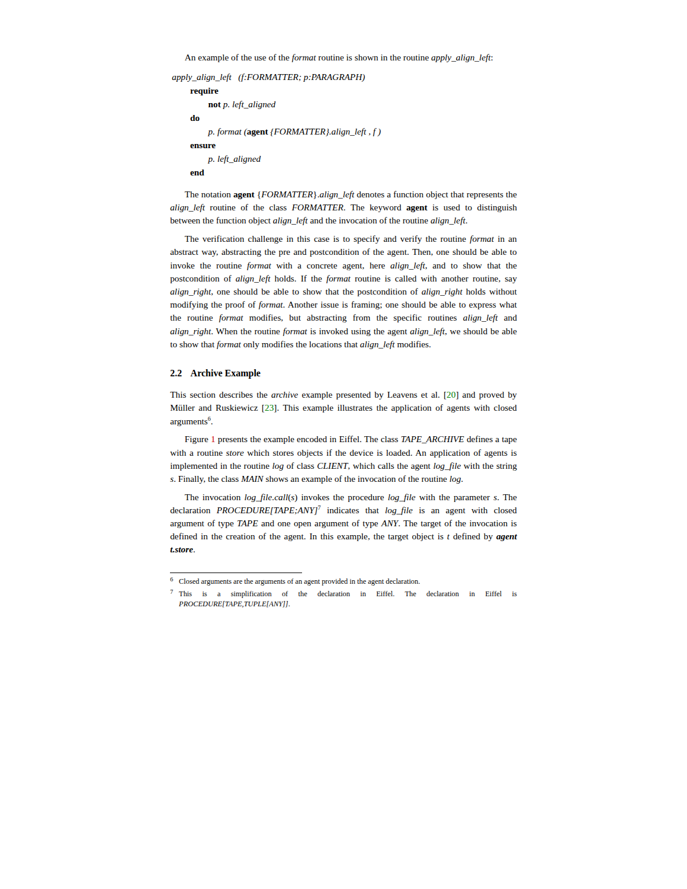An example of the use of the format routine is shown in the routine apply_align_left:
apply_align_left (f:FORMATTER; p:PARAGRAPH)
require
not p. left_aligned
do
p. format (agent {FORMATTER}.align_left , f )
ensure
p. left_aligned
end
The notation agent {FORMATTER}.align_left denotes a function object that represents the align_left routine of the class FORMATTER. The keyword agent is used to distinguish between the function object align_left and the invocation of the routine align_left.
The verification challenge in this case is to specify and verify the routine format in an abstract way, abstracting the pre and postcondition of the agent. Then, one should be able to invoke the routine format with a concrete agent, here align_left, and to show that the postcondition of align_left holds. If the format routine is called with another routine, say align_right, one should be able to show that the postcondition of align_right holds without modifying the proof of format. Another issue is framing; one should be able to express what the routine format modifies, but abstracting from the specific routines align_left and align_right. When the routine format is invoked using the agent align_left, we should be able to show that format only modifies the locations that align_left modifies.
2.2 Archive Example
This section describes the archive example presented by Leavens et al. [20] and proved by Müller and Ruskiewicz [23]. This example illustrates the application of agents with closed arguments6.
Figure 1 presents the example encoded in Eiffel. The class TAPE_ARCHIVE defines a tape with a routine store which stores objects if the device is loaded. An application of agents is implemented in the routine log of class CLIENT, which calls the agent log_file with the string s. Finally, the class MAIN shows an example of the invocation of the routine log.
The invocation log_file.call(s) invokes the procedure log_file with the parameter s. The declaration PROCEDURE[TAPE;ANY]7 indicates that log_file is an agent with closed argument of type TAPE and one open argument of type ANY. The target of the invocation is defined in the creation of the agent. In this example, the target object is t defined by agent t.store.
6 Closed arguments are the arguments of an agent provided in the agent declaration.
7 This is a simplification of the declaration in Eiffel. The declaration in Eiffel is PROCEDURE[TAPE,TUPLE[ANY]].